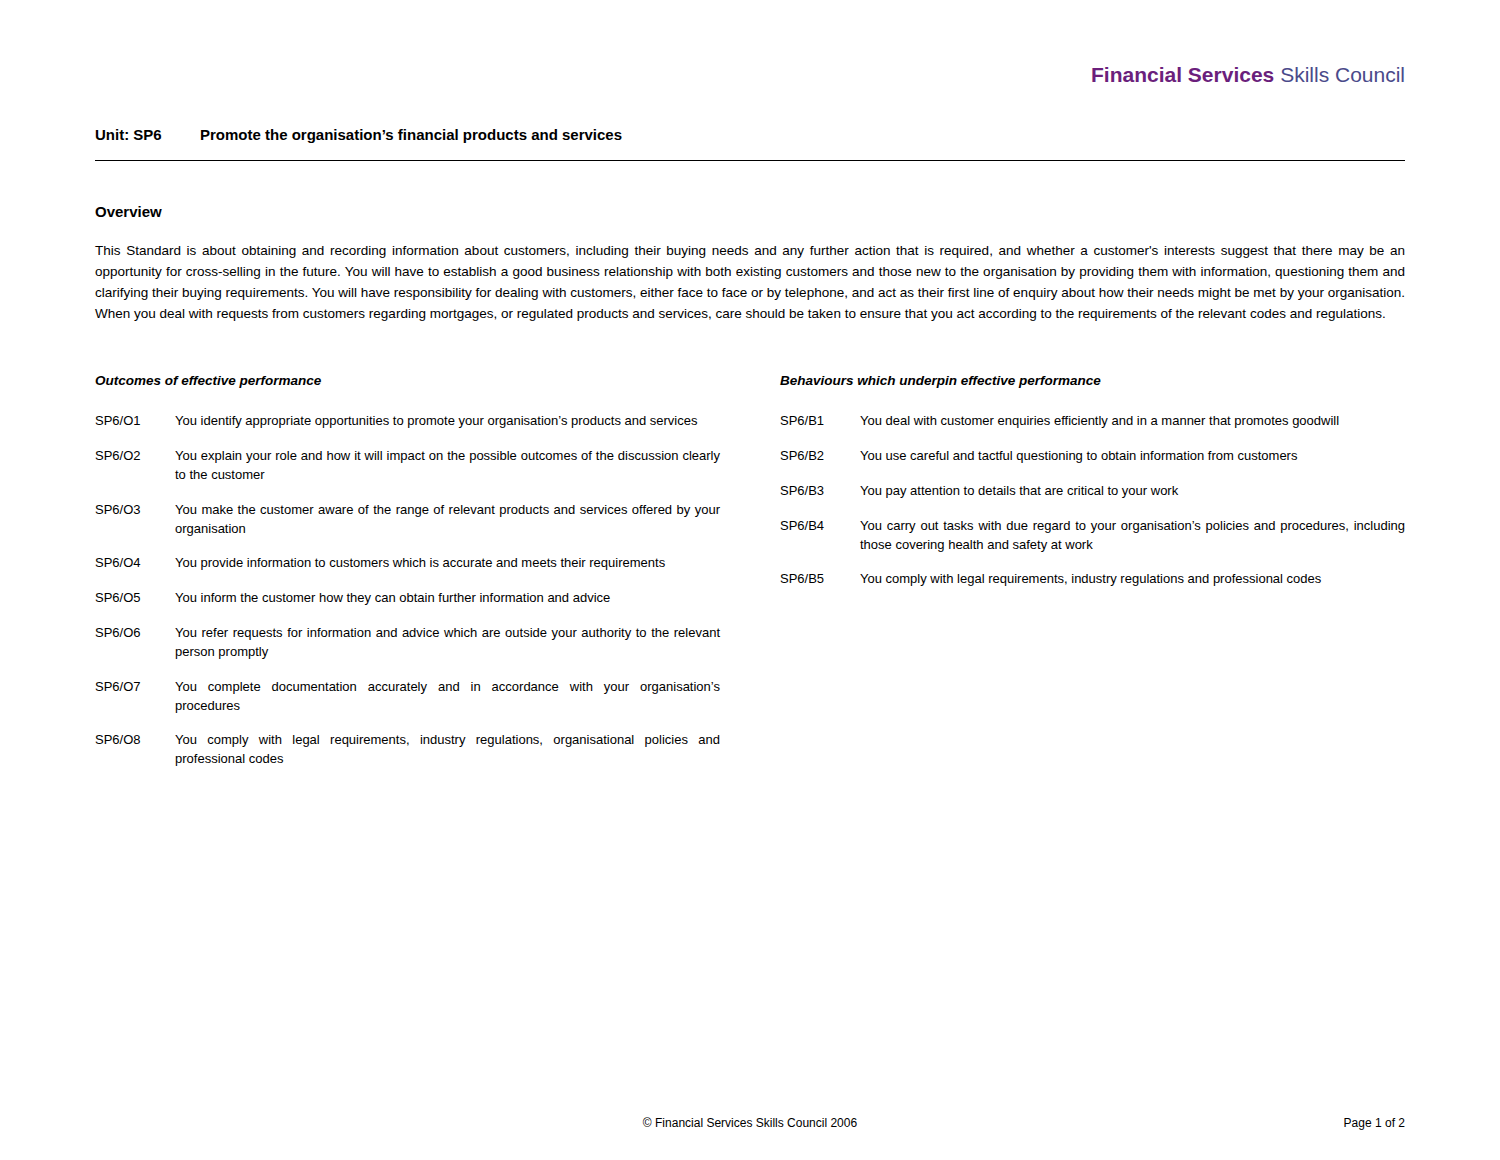Financial Services Skills Council
Unit: SP6 Promote the organisation’s financial products and services
Overview
This Standard is about obtaining and recording information about customers, including their buying needs and any further action that is required, and whether a customer's interests suggest that there may be an opportunity for cross-selling in the future. You will have to establish a good business relationship with both existing customers and those new to the organisation by providing them with information, questioning them and clarifying their buying requirements. You will have responsibility for dealing with customers, either face to face or by telephone, and act as their first line of enquiry about how their needs might be met by your organisation. When you deal with requests from customers regarding mortgages, or regulated products and services, care should be taken to ensure that you act according to the requirements of the relevant codes and regulations.
Outcomes of effective performance
| SP6/O1 | You identify appropriate opportunities to promote your organisation’s products and services |
| SP6/O2 | You explain your role and how it will impact on the possible outcomes of the discussion clearly to the customer |
| SP6/O3 | You make the customer aware of the range of relevant products and services offered by your organisation |
| SP6/O4 | You provide information to customers which is accurate and meets their requirements |
| SP6/O5 | You inform the customer how they can obtain further information and advice |
| SP6/O6 | You refer requests for information and advice which are outside your authority to the relevant person promptly |
| SP6/O7 | You complete documentation accurately and in accordance with your organisation’s procedures |
| SP6/O8 | You comply with legal requirements, industry regulations, organisational policies and professional codes |
Behaviours which underpin effective performance
| SP6/B1 | You deal with customer enquiries efficiently and in a manner that promotes goodwill |
| SP6/B2 | You use careful and tactful questioning to obtain information from customers |
| SP6/B3 | You pay attention to details that are critical to your work |
| SP6/B4 | You carry out tasks with due regard to your organisation’s policies and procedures, including those covering health and safety at work |
| SP6/B5 | You comply with legal requirements, industry regulations and professional codes |
© Financial Services Skills Council 2006
Page 1 of 2